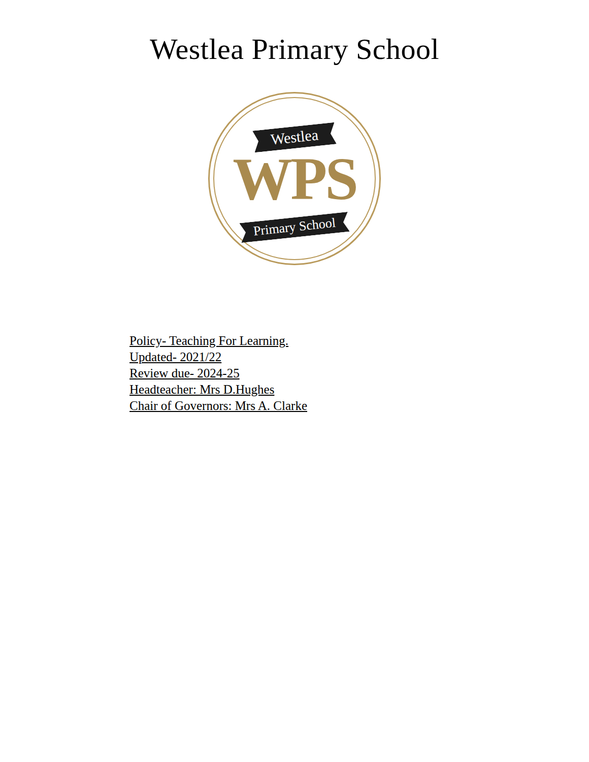Westlea Primary School
WPS Westlea Primary School
Policy- Teaching For Learning.
Updated- 2021/22
Review due- 2024-25
Headteacher: Mrs D.Hughes
Chair of Governors: Mrs A. Clarke